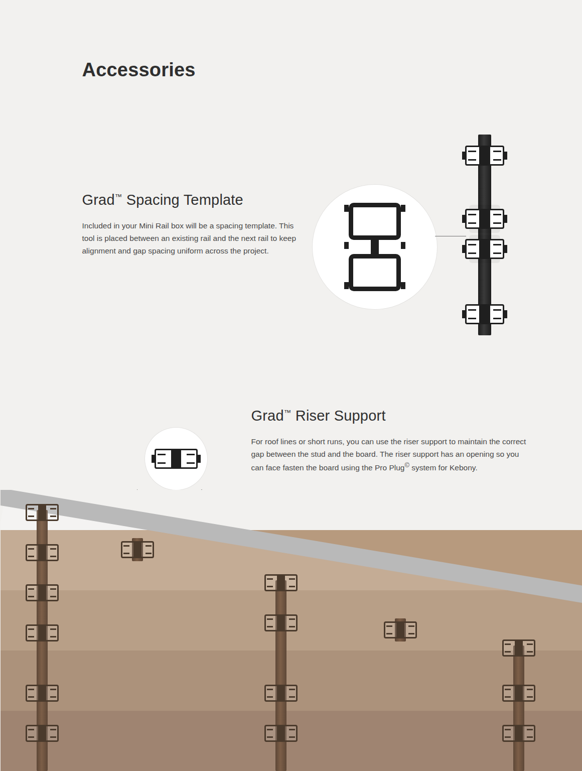Accessories
Grad™ Spacing Template
Included in your Mini Rail box will be a spacing template. This tool is placed between an existing rail and the next rail to keep alignment and gap spacing uniform across the project.
Grad™ Riser Support
For roof lines or short runs, you can use the riser support to maintain the correct gap between the stud and the board. The riser support has an opening so you can face fasten the board using the Pro Plug© system for Kebony.